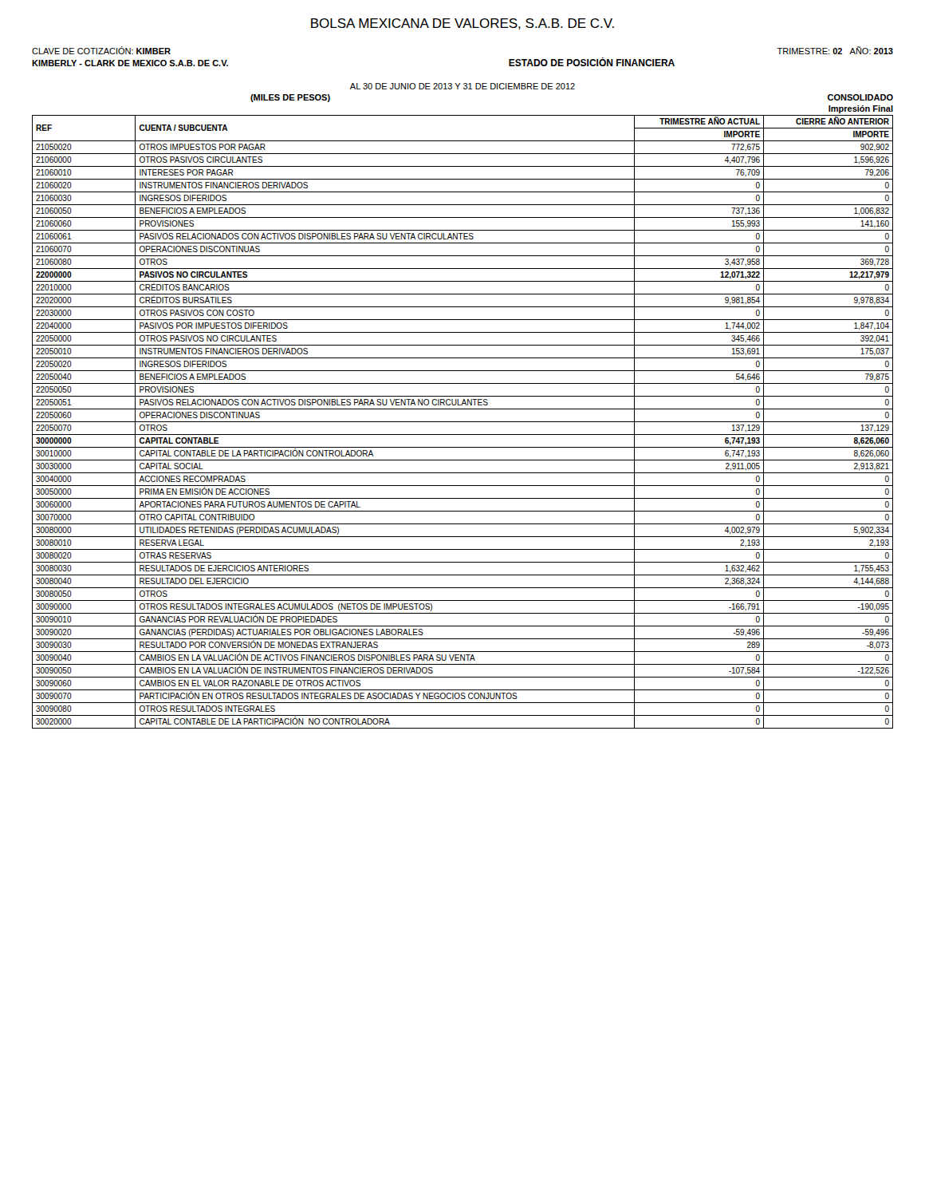BOLSA MEXICANA DE VALORES, S.A.B. DE C.V.
CLAVE DE COTIZACIÓN: KIMBER
TRIMESTRE: 02 AÑO: 2013
KIMBERLY - CLARK DE MEXICO S.A.B. DE C.V.
ESTADO DE POSICIÓN FINANCIERA
AL 30 DE JUNIO DE 2013 Y 31 DE DICIEMBRE DE 2012
(MILES DE PESOS)
CONSOLIDADO
Impresión Final
| REF | CUENTA / SUBCUENTA | TRIMESTRE AÑO ACTUAL | CIERRE AÑO ANTERIOR |
| --- | --- | --- | --- |
| IMPORTE | IMPORTE |
| 21050020 | OTROS IMPUESTOS POR PAGAR | 772,675 | 902,902 |
| 21060000 | OTROS PASIVOS CIRCULANTES | 4,407,796 | 1,596,926 |
| 21060010 | INTERESES POR PAGAR | 76,709 | 79,206 |
| 21060020 | INSTRUMENTOS FINANCIEROS DERIVADOS | 0 | 0 |
| 21060030 | INGRESOS DIFERIDOS | 0 | 0 |
| 21060050 | BENEFICIOS A EMPLEADOS | 737,136 | 1,006,832 |
| 21060060 | PROVISIONES | 155,993 | 141,160 |
| 21060061 | PASIVOS RELACIONADOS CON ACTIVOS DISPONIBLES PARA SU VENTA CIRCULANTES | 0 | 0 |
| 21060070 | OPERACIONES DISCONTINUAS | 0 | 0 |
| 21060080 | OTROS | 3,437,958 | 369,728 |
| 22000000 | PASIVOS NO CIRCULANTES | 12,071,322 | 12,217,979 |
| 22010000 | CRÉDITOS BANCARIOS | 0 | 0 |
| 22020000 | CRÉDITOS BURSÁTILES | 9,981,854 | 9,978,834 |
| 22030000 | OTROS PASIVOS CON COSTO | 0 | 0 |
| 22040000 | PASIVOS POR IMPUESTOS DIFERIDOS | 1,744,002 | 1,847,104 |
| 22050000 | OTROS PASIVOS NO CIRCULANTES | 345,466 | 392,041 |
| 22050010 | INSTRUMENTOS FINANCIEROS DERIVADOS | 153,691 | 175,037 |
| 22050020 | INGRESOS DIFERIDOS | 0 | 0 |
| 22050040 | BENEFICIOS A EMPLEADOS | 54,646 | 79,875 |
| 22050050 | PROVISIONES | 0 | 0 |
| 22050051 | PASIVOS RELACIONADOS CON ACTIVOS DISPONIBLES PARA SU VENTA NO CIRCULANTES | 0 | 0 |
| 22050060 | OPERACIONES DISCONTINUAS | 0 | 0 |
| 22050070 | OTROS | 137,129 | 137,129 |
| 30000000 | CAPITAL CONTABLE | 6,747,193 | 8,626,060 |
| 30010000 | CAPITAL CONTABLE DE LA PARTICIPACIÓN CONTROLADORA | 6,747,193 | 8,626,060 |
| 30030000 | CAPITAL SOCIAL | 2,911,005 | 2,913,821 |
| 30040000 | ACCIONES RECOMPRADAS | 0 | 0 |
| 30050000 | PRIMA EN EMISIÓN DE ACCIONES | 0 | 0 |
| 30060000 | APORTACIONES PARA FUTUROS AUMENTOS DE CAPITAL | 0 | 0 |
| 30070000 | OTRO CAPITAL CONTRIBUIDO | 0 | 0 |
| 30080000 | UTILIDADES RETENIDAS (PERDIDAS ACUMULADAS) | 4,002,979 | 5,902,334 |
| 30080010 | RESERVA LEGAL | 2,193 | 2,193 |
| 30080020 | OTRAS RESERVAS | 0 | 0 |
| 30080030 | RESULTADOS DE EJERCICIOS ANTERIORES | 1,632,462 | 1,755,453 |
| 30080040 | RESULTADO DEL EJERCICIO | 2,368,324 | 4,144,688 |
| 30080050 | OTROS | 0 | 0 |
| 30090000 | OTROS RESULTADOS INTEGRALES ACUMULADOS (NETOS DE IMPUESTOS) | -166,791 | -190,095 |
| 30090010 | GANANCIAS POR REVALUACIÓN DE PROPIEDADES | 0 | 0 |
| 30090020 | GANANCIAS (PERDIDAS) ACTUARIALES POR OBLIGACIONES LABORALES | -59,496 | -59,496 |
| 30090030 | RESULTADO POR CONVERSIÓN DE MONEDAS EXTRANJERAS | 289 | -8,073 |
| 30090040 | CAMBIOS EN LA VALUACIÓN DE ACTIVOS FINANCIEROS DISPONIBLES PARA SU VENTA | 0 | 0 |
| 30090050 | CAMBIOS EN LA VALUACIÓN DE INSTRUMENTOS FINANCIEROS DERIVADOS | -107,584 | -122,526 |
| 30090060 | CAMBIOS EN EL VALOR RAZONABLE DE OTROS ACTIVOS | 0 | 0 |
| 30090070 | PARTICIPACIÓN EN OTROS RESULTADOS INTEGRALES DE ASOCIADAS Y NEGOCIOS CONJUNTOS | 0 | 0 |
| 30090080 | OTROS RESULTADOS INTEGRALES | 0 | 0 |
| 30020000 | CAPITAL CONTABLE DE LA PARTICIPACIÓN NO CONTROLADORA | 0 | 0 |